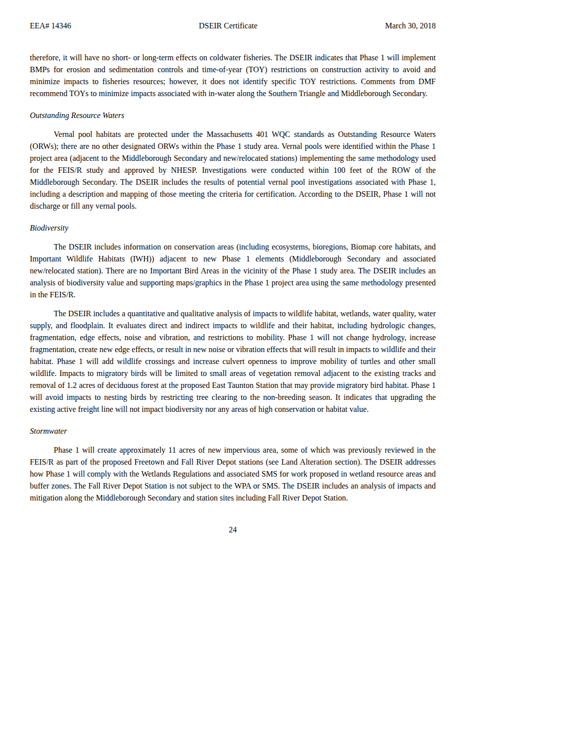EEA# 14346
DSEIR Certificate
March 30, 2018
therefore, it will have no short- or long-term effects on coldwater fisheries. The DSEIR indicates that Phase 1 will implement BMPs for erosion and sedimentation controls and time-of-year (TOY) restrictions on construction activity to avoid and minimize impacts to fisheries resources; however, it does not identify specific TOY restrictions. Comments from DMF recommend TOYs to minimize impacts associated with in-water along the Southern Triangle and Middleborough Secondary.
Outstanding Resource Waters
Vernal pool habitats are protected under the Massachusetts 401 WQC standards as Outstanding Resource Waters (ORWs); there are no other designated ORWs within the Phase 1 study area. Vernal pools were identified within the Phase 1 project area (adjacent to the Middleborough Secondary and new/relocated stations) implementing the same methodology used for the FEIS/R study and approved by NHESP. Investigations were conducted within 100 feet of the ROW of the Middleborough Secondary. The DSEIR includes the results of potential vernal pool investigations associated with Phase 1, including a description and mapping of those meeting the criteria for certification. According to the DSEIR, Phase 1 will not discharge or fill any vernal pools.
Biodiversity
The DSEIR includes information on conservation areas (including ecosystems, bioregions, Biomap core habitats, and Important Wildlife Habitats (IWH)) adjacent to new Phase 1 elements (Middleborough Secondary and associated new/relocated station). There are no Important Bird Areas in the vicinity of the Phase 1 study area. The DSEIR includes an analysis of biodiversity value and supporting maps/graphics in the Phase 1 project area using the same methodology presented in the FEIS/R.
The DSEIR includes a quantitative and qualitative analysis of impacts to wildlife habitat, wetlands, water quality, water supply, and floodplain. It evaluates direct and indirect impacts to wildlife and their habitat, including hydrologic changes, fragmentation, edge effects, noise and vibration, and restrictions to mobility. Phase 1 will not change hydrology, increase fragmentation, create new edge effects, or result in new noise or vibration effects that will result in impacts to wildlife and their habitat. Phase 1 will add wildlife crossings and increase culvert openness to improve mobility of turtles and other small wildlife. Impacts to migratory birds will be limited to small areas of vegetation removal adjacent to the existing tracks and removal of 1.2 acres of deciduous forest at the proposed East Taunton Station that may provide migratory bird habitat. Phase 1 will avoid impacts to nesting birds by restricting tree clearing to the non-breeding season. It indicates that upgrading the existing active freight line will not impact biodiversity nor any areas of high conservation or habitat value.
Stormwater
Phase 1 will create approximately 11 acres of new impervious area, some of which was previously reviewed in the FEIS/R as part of the proposed Freetown and Fall River Depot stations (see Land Alteration section). The DSEIR addresses how Phase 1 will comply with the Wetlands Regulations and associated SMS for work proposed in wetland resource areas and buffer zones. The Fall River Depot Station is not subject to the WPA or SMS. The DSEIR includes an analysis of impacts and mitigation along the Middleborough Secondary and station sites including Fall River Depot Station.
24